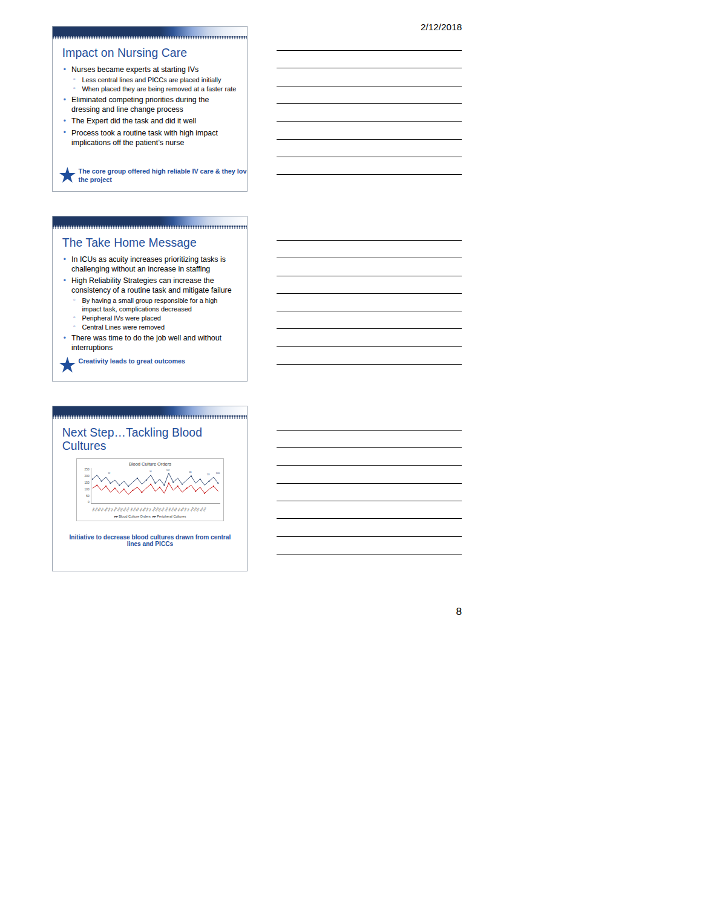2/12/2018
Impact on Nursing Care
Nurses became experts at starting IVs
Less central lines and PICCs are placed initially
When placed they are being removed at a faster rate
Eliminated competing priorities during the dressing and line change process
The Expert did the task and did it well
Process took a routine task with high impact implications off the patient’s nurse
The core group offered high reliable IV care & they loved the project
The Take Home Message
In ICUs as acuity increases prioritizing tasks is challenging without an increase in staffing
High Reliability Strategies can increase the consistency of a routine task and mitigate failure
By having a small group responsible for a high impact task, complications decreased
Peripheral IVs were placed
Central Lines were removed
There was time to do the job well and without interruptions
Creativity leads to great outcomes
Next Step…Tackling Blood Cultures
Blood Culture Orders
250200150100500
92 96 102 111 113 1050
Jan Feb Mar Apr May Jun Jul Aug Sep Oct Nov Dec Jan Feb Mar Apr May Jun Jul Aug Sep Oct Nov Dec Jan Feb Mar Apr May Jun Jul Aug Sep Oct Nov Dec
▸▸ Blood Culture Orders ▸▸ Peripheral Cultures
Initiative to decrease blood cultures drawn from central lines and PICCs
8